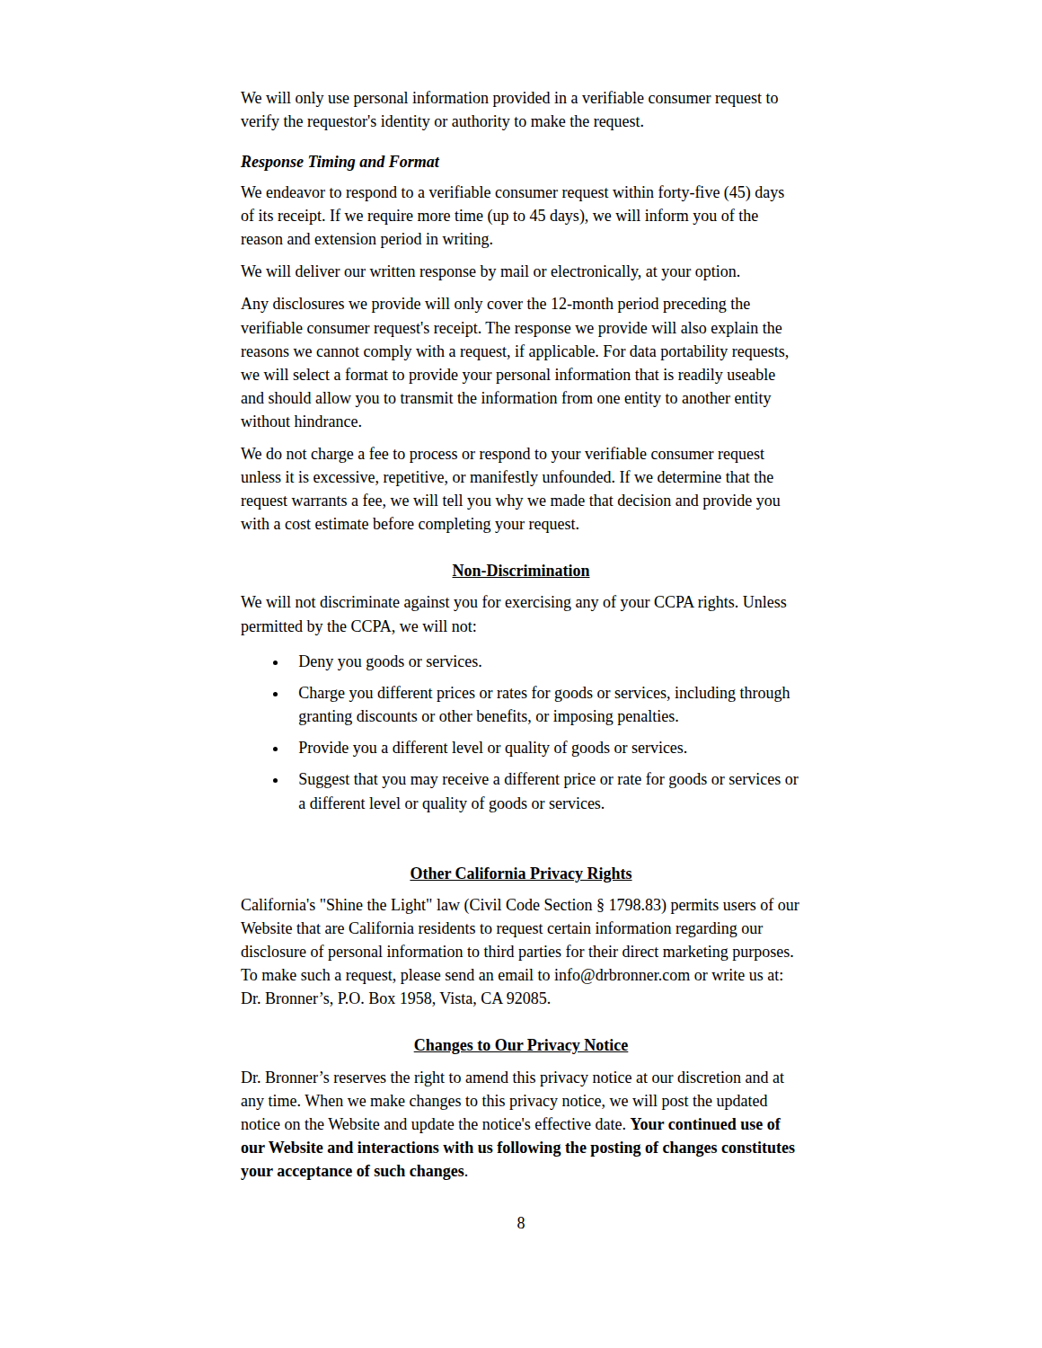We will only use personal information provided in a verifiable consumer request to verify the requestor's identity or authority to make the request.
Response Timing and Format
We endeavor to respond to a verifiable consumer request within forty-five (45) days of its receipt. If we require more time (up to 45 days), we will inform you of the reason and extension period in writing.
We will deliver our written response by mail or electronically, at your option.
Any disclosures we provide will only cover the 12-month period preceding the verifiable consumer request's receipt. The response we provide will also explain the reasons we cannot comply with a request, if applicable. For data portability requests, we will select a format to provide your personal information that is readily useable and should allow you to transmit the information from one entity to another entity without hindrance.
We do not charge a fee to process or respond to your verifiable consumer request unless it is excessive, repetitive, or manifestly unfounded. If we determine that the request warrants a fee, we will tell you why we made that decision and provide you with a cost estimate before completing your request.
Non-Discrimination
We will not discriminate against you for exercising any of your CCPA rights. Unless permitted by the CCPA, we will not:
Deny you goods or services.
Charge you different prices or rates for goods or services, including through granting discounts or other benefits, or imposing penalties.
Provide you a different level or quality of goods or services.
Suggest that you may receive a different price or rate for goods or services or a different level or quality of goods or services.
Other California Privacy Rights
California's "Shine the Light" law (Civil Code Section § 1798.83) permits users of our Website that are California residents to request certain information regarding our disclosure of personal information to third parties for their direct marketing purposes. To make such a request, please send an email to info@drbronner.com or write us at: Dr. Bronner’s, P.O. Box 1958, Vista, CA 92085.
Changes to Our Privacy Notice
Dr. Bronner’s reserves the right to amend this privacy notice at our discretion and at any time. When we make changes to this privacy notice, we will post the updated notice on the Website and update the notice's effective date. Your continued use of our Website and interactions with us following the posting of changes constitutes your acceptance of such changes.
8